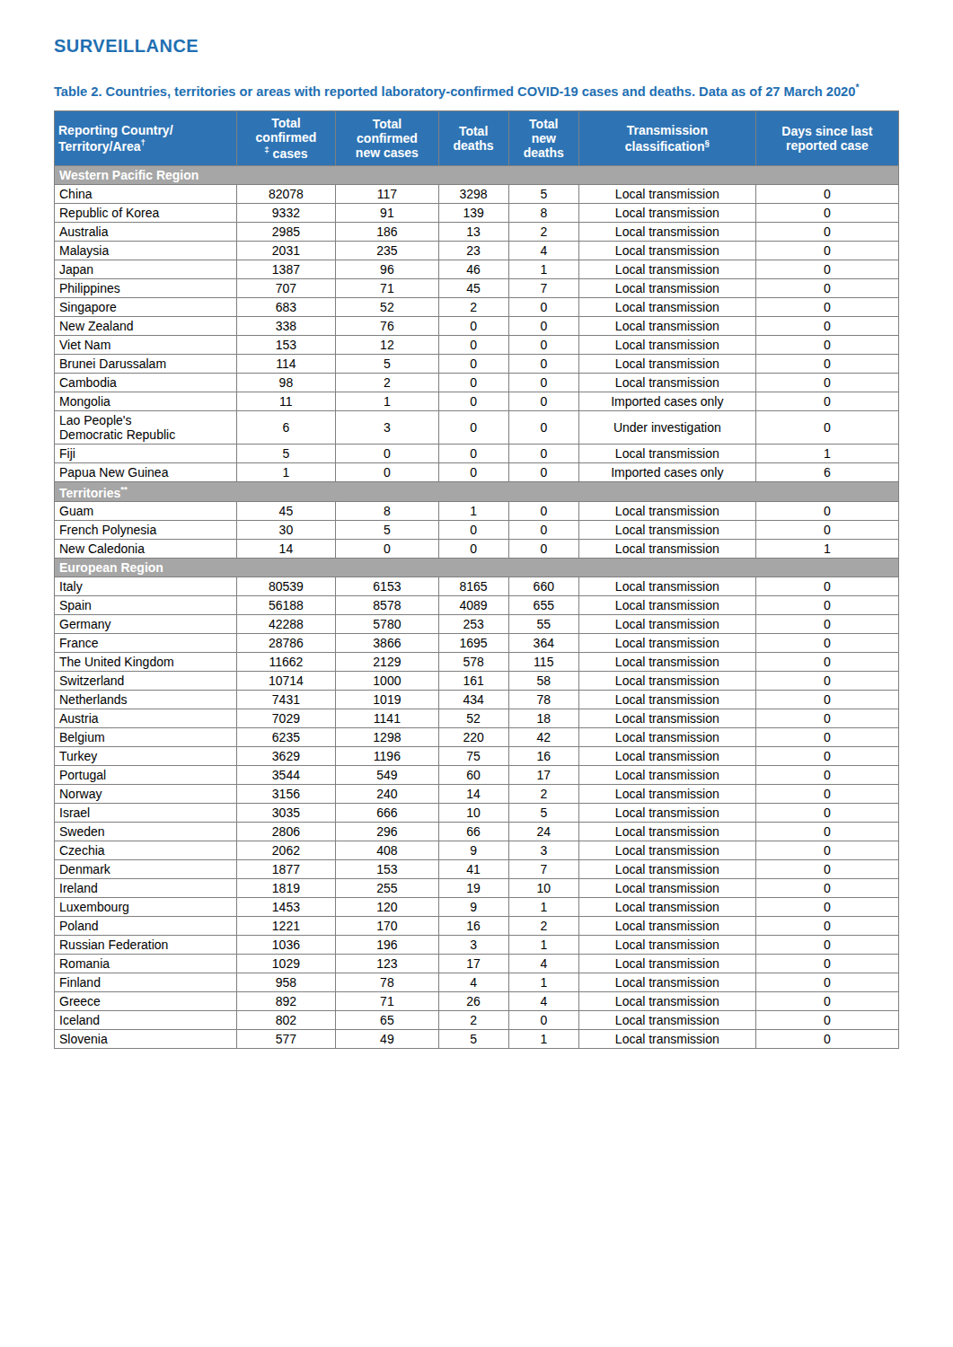SURVEILLANCE
Table 2. Countries, territories or areas with reported laboratory-confirmed COVID-19 cases and deaths. Data as of 27 March 2020*
| Reporting Country/ Territory/Area † | Total confirmed ‡ cases | Total confirmed new cases | Total deaths | Total new deaths | Transmission classification § | Days since last reported case |
| --- | --- | --- | --- | --- | --- | --- |
| Western Pacific Region |
| China | 82078 | 117 | 3298 | 5 | Local transmission | 0 |
| Republic of Korea | 9332 | 91 | 139 | 8 | Local transmission | 0 |
| Australia | 2985 | 186 | 13 | 2 | Local transmission | 0 |
| Malaysia | 2031 | 235 | 23 | 4 | Local transmission | 0 |
| Japan | 1387 | 96 | 46 | 1 | Local transmission | 0 |
| Philippines | 707 | 71 | 45 | 7 | Local transmission | 0 |
| Singapore | 683 | 52 | 2 | 0 | Local transmission | 0 |
| New Zealand | 338 | 76 | 0 | 0 | Local transmission | 0 |
| Viet Nam | 153 | 12 | 0 | 0 | Local transmission | 0 |
| Brunei Darussalam | 114 | 5 | 0 | 0 | Local transmission | 0 |
| Cambodia | 98 | 2 | 0 | 0 | Local transmission | 0 |
| Mongolia | 11 | 1 | 0 | 0 | Imported cases only | 0 |
| Lao People's Democratic Republic | 6 | 3 | 0 | 0 | Under investigation | 0 |
| Fiji | 5 | 0 | 0 | 0 | Local transmission | 1 |
| Papua New Guinea | 1 | 0 | 0 | 0 | Imported cases only | 6 |
| Territories ** |
| Guam | 45 | 8 | 1 | 0 | Local transmission | 0 |
| French Polynesia | 30 | 5 | 0 | 0 | Local transmission | 0 |
| New Caledonia | 14 | 0 | 0 | 0 | Local transmission | 1 |
| European Region |
| Italy | 80539 | 6153 | 8165 | 660 | Local transmission | 0 |
| Spain | 56188 | 8578 | 4089 | 655 | Local transmission | 0 |
| Germany | 42288 | 5780 | 253 | 55 | Local transmission | 0 |
| France | 28786 | 3866 | 1695 | 364 | Local transmission | 0 |
| The United Kingdom | 11662 | 2129 | 578 | 115 | Local transmission | 0 |
| Switzerland | 10714 | 1000 | 161 | 58 | Local transmission | 0 |
| Netherlands | 7431 | 1019 | 434 | 78 | Local transmission | 0 |
| Austria | 7029 | 1141 | 52 | 18 | Local transmission | 0 |
| Belgium | 6235 | 1298 | 220 | 42 | Local transmission | 0 |
| Turkey | 3629 | 1196 | 75 | 16 | Local transmission | 0 |
| Portugal | 3544 | 549 | 60 | 17 | Local transmission | 0 |
| Norway | 3156 | 240 | 14 | 2 | Local transmission | 0 |
| Israel | 3035 | 666 | 10 | 5 | Local transmission | 0 |
| Sweden | 2806 | 296 | 66 | 24 | Local transmission | 0 |
| Czechia | 2062 | 408 | 9 | 3 | Local transmission | 0 |
| Denmark | 1877 | 153 | 41 | 7 | Local transmission | 0 |
| Ireland | 1819 | 255 | 19 | 10 | Local transmission | 0 |
| Luxembourg | 1453 | 120 | 9 | 1 | Local transmission | 0 |
| Poland | 1221 | 170 | 16 | 2 | Local transmission | 0 |
| Russian Federation | 1036 | 196 | 3 | 1 | Local transmission | 0 |
| Romania | 1029 | 123 | 17 | 4 | Local transmission | 0 |
| Finland | 958 | 78 | 4 | 1 | Local transmission | 0 |
| Greece | 892 | 71 | 26 | 4 | Local transmission | 0 |
| Iceland | 802 | 65 | 2 | 0 | Local transmission | 0 |
| Slovenia | 577 | 49 | 5 | 1 | Local transmission | 0 |